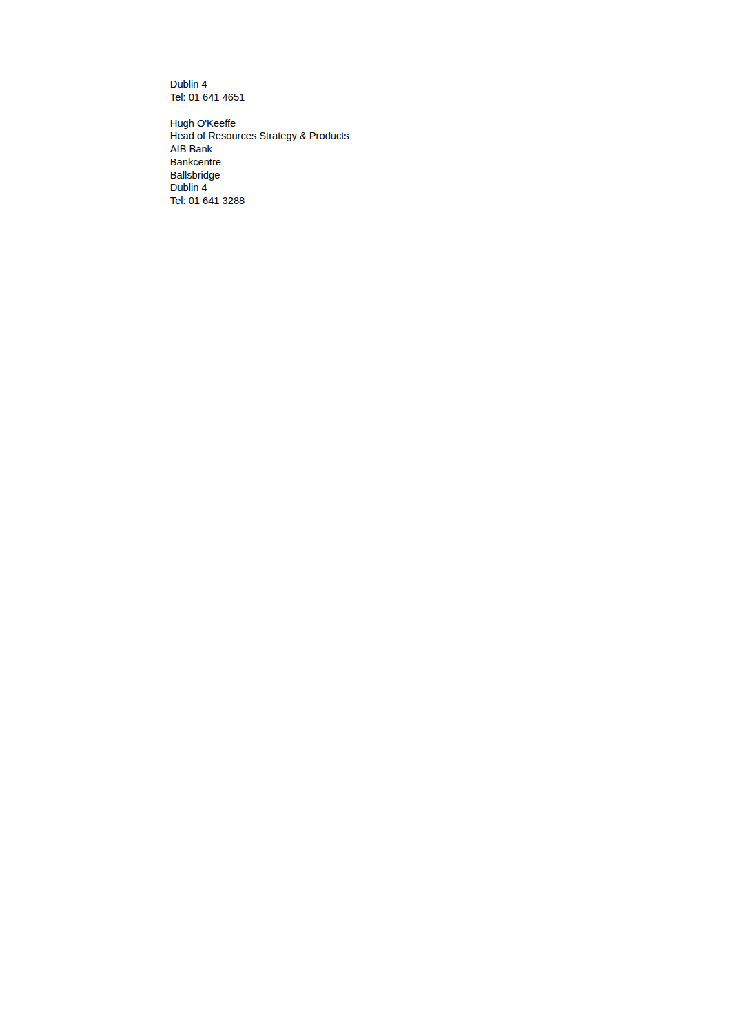Dublin 4
Tel: 01 641 4651
Hugh O'Keeffe
Head of Resources Strategy & Products
AIB Bank
Bankcentre
Ballsbridge
Dublin 4
Tel: 01 641 3288